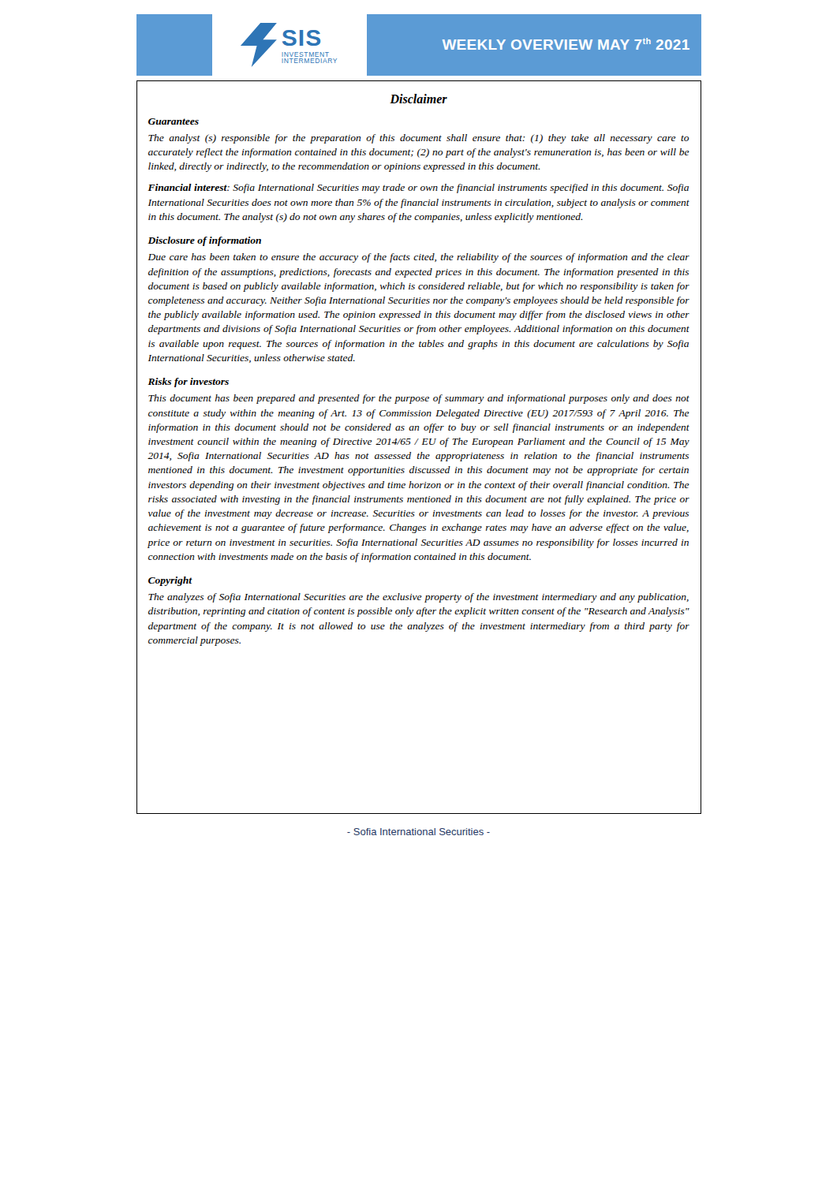SIS
INVESTMENT INTERMEDIARY
WEEKLY OVERVIEW MAY 7th 2021
Disclaimer
Guarantees
The analyst (s) responsible for the preparation of this document shall ensure that: (1) they take all necessary care to accurately reflect the information contained in this document; (2) no part of the analyst's remuneration is, has been or will be linked, directly or indirectly, to the recommendation or opinions expressed in this document.
Financial interest: Sofia International Securities may trade or own the financial instruments specified in this document. Sofia International Securities does not own more than 5% of the financial instruments in circulation, subject to analysis or comment in this document. The analyst (s) do not own any shares of the companies, unless explicitly mentioned.
Disclosure of information
Due care has been taken to ensure the accuracy of the facts cited, the reliability of the sources of information and the clear definition of the assumptions, predictions, forecasts and expected prices in this document. The information presented in this document is based on publicly available information, which is considered reliable, but for which no responsibility is taken for completeness and accuracy. Neither Sofia International Securities nor the company's employees should be held responsible for the publicly available information used. The opinion expressed in this document may differ from the disclosed views in other departments and divisions of Sofia International Securities or from other employees. Additional information on this document is available upon request. The sources of information in the tables and graphs in this document are calculations by Sofia International Securities, unless otherwise stated.
Risks for investors
This document has been prepared and presented for the purpose of summary and informational purposes only and does not constitute a study within the meaning of Art. 13 of Commission Delegated Directive (EU) 2017/593 of 7 April 2016. The information in this document should not be considered as an offer to buy or sell financial instruments or an independent investment council within the meaning of Directive 2014/65 / EU of The European Parliament and the Council of 15 May 2014, Sofia International Securities AD has not assessed the appropriateness in relation to the financial instruments mentioned in this document. The investment opportunities discussed in this document may not be appropriate for certain investors depending on their investment objectives and time horizon or in the context of their overall financial condition. The risks associated with investing in the financial instruments mentioned in this document are not fully explained. The price or value of the investment may decrease or increase. Securities or investments can lead to losses for the investor. A previous achievement is not a guarantee of future performance. Changes in exchange rates may have an adverse effect on the value, price or return on investment in securities. Sofia International Securities AD assumes no responsibility for losses incurred in connection with investments made on the basis of information contained in this document.
Copyright
The analyzes of Sofia International Securities are the exclusive property of the investment intermediary and any publication, distribution, reprinting and citation of content is possible only after the explicit written consent of the "Research and Analysis" department of the company. It is not allowed to use the analyzes of the investment intermediary from a third party for commercial purposes.
- Sofia International Securities -